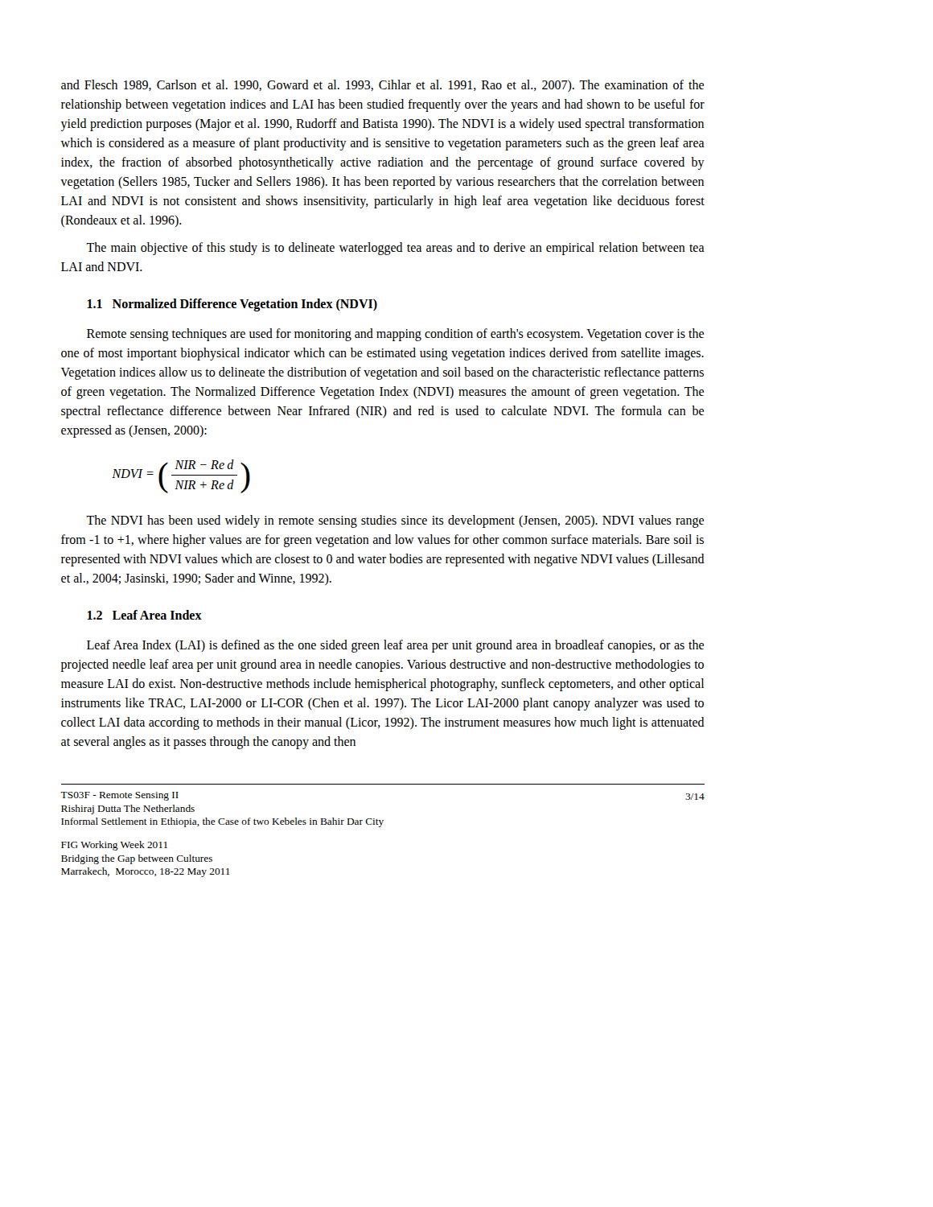and Flesch 1989, Carlson et al. 1990, Goward et al. 1993, Cihlar et al. 1991, Rao et al., 2007). The examination of the relationship between vegetation indices and LAI has been studied frequently over the years and had shown to be useful for yield prediction purposes (Major et al. 1990, Rudorff and Batista 1990). The NDVI is a widely used spectral transformation which is considered as a measure of plant productivity and is sensitive to vegetation parameters such as the green leaf area index, the fraction of absorbed photosynthetically active radiation and the percentage of ground surface covered by vegetation (Sellers 1985, Tucker and Sellers 1986). It has been reported by various researchers that the correlation between LAI and NDVI is not consistent and shows insensitivity, particularly in high leaf area vegetation like deciduous forest (Rondeaux et al. 1996).
The main objective of this study is to delineate waterlogged tea areas and to derive an empirical relation between tea LAI and NDVI.
1.1 Normalized Difference Vegetation Index (NDVI)
Remote sensing techniques are used for monitoring and mapping condition of earth's ecosystem. Vegetation cover is the one of most important biophysical indicator which can be estimated using vegetation indices derived from satellite images. Vegetation indices allow us to delineate the distribution of vegetation and soil based on the characteristic reflectance patterns of green vegetation. The Normalized Difference Vegetation Index (NDVI) measures the amount of green vegetation. The spectral reflectance difference between Near Infrared (NIR) and red is used to calculate NDVI. The formula can be expressed as (Jensen, 2000):
NDVI = (NIR − Re d NIR + Re d)
The NDVI has been used widely in remote sensing studies since its development (Jensen, 2005). NDVI values range from -1 to +1, where higher values are for green vegetation and low values for other common surface materials. Bare soil is represented with NDVI values which are closest to 0 and water bodies are represented with negative NDVI values (Lillesand et al., 2004; Jasinski, 1990; Sader and Winne, 1992).
1.2 Leaf Area Index
Leaf Area Index (LAI) is defined as the one sided green leaf area per unit ground area in broadleaf canopies, or as the projected needle leaf area per unit ground area in needle canopies. Various destructive and non-destructive methodologies to measure LAI do exist. Non-destructive methods include hemispherical photography, sunfleck ceptometers, and other optical instruments like TRAC, LAI-2000 or LI-COR (Chen et al. 1997). The Licor LAI-2000 plant canopy analyzer was used to collect LAI data according to methods in their manual (Licor, 1992). The instrument measures how much light is attenuated at several angles as it passes through the canopy and then
3/14
TS03F - Remote Sensing II
Rishiraj Dutta The Netherlands
Informal Settlement in Ethiopia, the Case of two Kebeles in Bahir Dar City
FIG Working Week 2011
Bridging the Gap between Cultures
Marrakech, Morocco, 18-22 May 2011